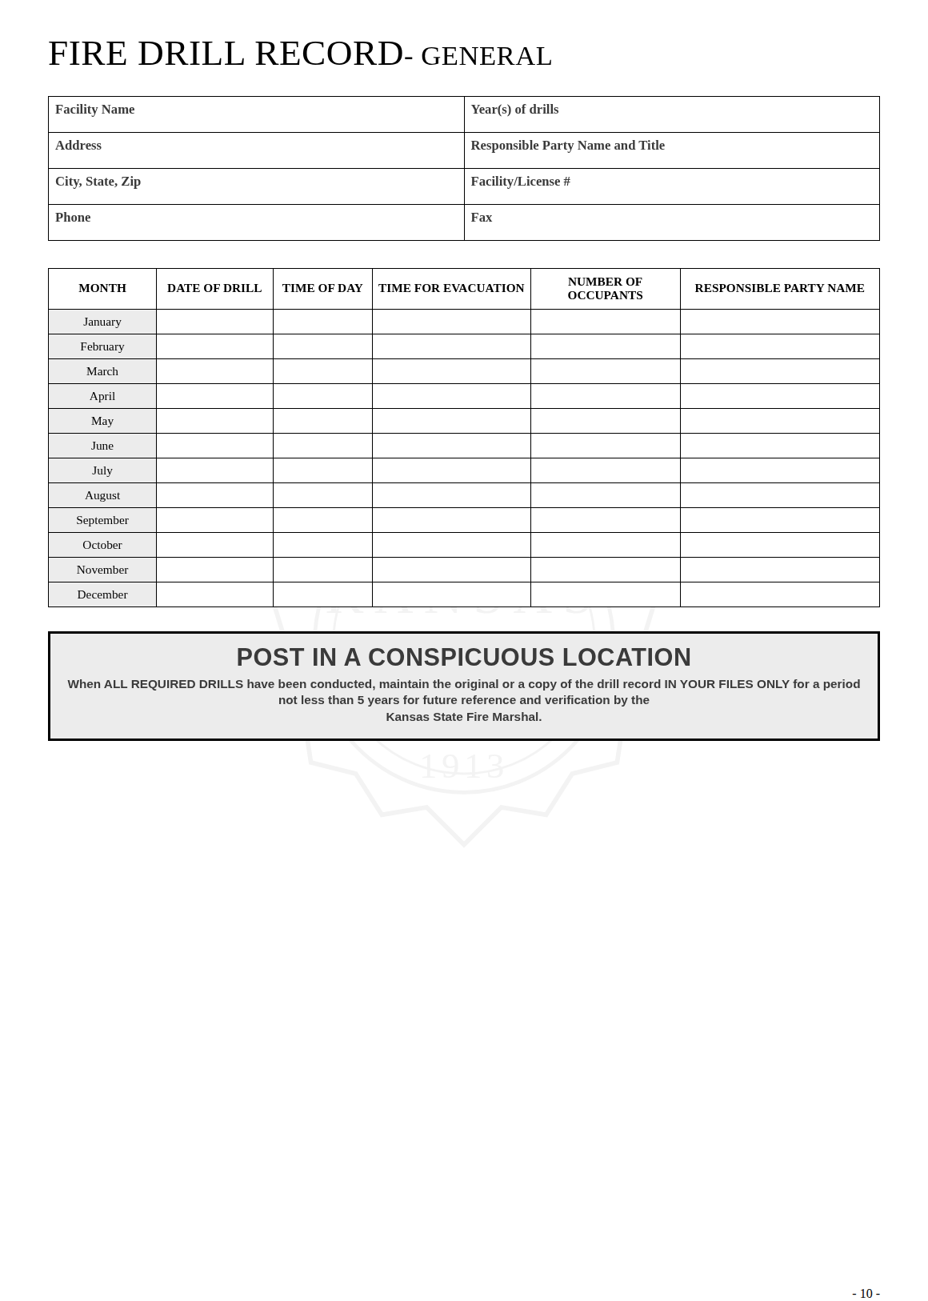KANSAS STATE FIRE Marshal 1913
FIRE DRILL RECORD- GENERAL
| Facility Name | Year(s) of drills |
| Address | Responsible Party Name and Title |
| City, State, Zip | Facility/License # |
| Phone | Fax |
| MONTH | DATE OF DRILL | TIME OF DAY | TIME FOR EVACUATION | NUMBER OF OCCUPANTS | RESPONSIBLE PARTY NAME |
| --- | --- | --- | --- | --- | --- |
| January | | | | | |
| February | | | | | |
| March | | | | | |
| April | | | | | |
| May | | | | | |
| June | | | | | |
| July | | | | | |
| August | | | | | |
| September | | | | | |
| October | | | | | |
| November | | | | | |
| December | | | | | |
POST IN A CONSPICUOUS LOCATION
When ALL REQUIRED DRILLS have been conducted, maintain the original or a copy of the drill record IN YOUR FILES ONLY for a period not less than 5 years for future reference and verification by the
Kansas State Fire Marshal.
- 10 -